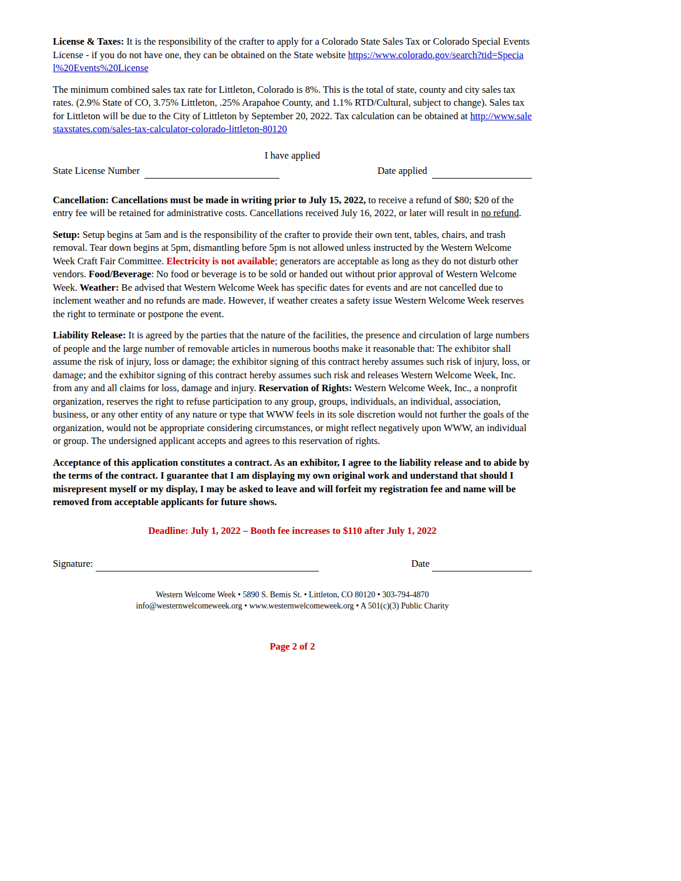License & Taxes: It is the responsibility of the crafter to apply for a Colorado State Sales Tax or Colorado Special Events License - if you do not have one, they can be obtained on the State website https://www.colorado.gov/search?tid=Special%20Events%20License
The minimum combined sales tax rate for Littleton, Colorado is 8%. This is the total of state, county and city sales tax rates. (2.9% State of CO, 3.75% Littleton, .25% Arapahoe County, and 1.1% RTD/Cultural, subject to change). Sales tax for Littleton will be due to the City of Littleton by September 20, 2022. Tax calculation can be obtained at http://www.salestaxstates.com/sales-tax-calculator-colorado-littleton-80120
I have applied
State License Number Date applied
Cancellation: Cancellations must be made in writing prior to July 15, 2022, to receive a refund of $80; $20 of the entry fee will be retained for administrative costs. Cancellations received July 16, 2022, or later will result in no refund.
Setup: Setup begins at 5am and is the responsibility of the crafter to provide their own tent, tables, chairs, and trash removal. Tear down begins at 5pm, dismantling before 5pm is not allowed unless instructed by the Western Welcome Week Craft Fair Committee. Electricity is not available; generators are acceptable as long as they do not disturb other vendors. Food/Beverage: No food or beverage is to be sold or handed out without prior approval of Western Welcome Week. Weather: Be advised that Western Welcome Week has specific dates for events and are not cancelled due to inclement weather and no refunds are made. However, if weather creates a safety issue Western Welcome Week reserves the right to terminate or postpone the event.
Liability Release: It is agreed by the parties that the nature of the facilities, the presence and circulation of large numbers of people and the large number of removable articles in numerous booths make it reasonable that: The exhibitor shall assume the risk of injury, loss or damage; the exhibitor signing of this contract hereby assumes such risk of injury, loss, or damage; and the exhibitor signing of this contract hereby assumes such risk and releases Western Welcome Week, Inc. from any and all claims for loss, damage and injury. Reservation of Rights: Western Welcome Week, Inc., a nonprofit organization, reserves the right to refuse participation to any group, groups, individuals, an individual, association, business, or any other entity of any nature or type that WWW feels in its sole discretion would not further the goals of the organization, would not be appropriate considering circumstances, or might reflect negatively upon WWW, an individual or group. The undersigned applicant accepts and agrees to this reservation of rights.
Acceptance of this application constitutes a contract. As an exhibitor, I agree to the liability release and to abide by the terms of the contract. I guarantee that I am displaying my own original work and understand that should I misrepresent myself or my display, I may be asked to leave and will forfeit my registration fee and name will be removed from acceptable applicants for future shows.
Deadline: July 1, 2022 – Booth fee increases to $110 after July 1, 2022
Signature: Date
Western Welcome Week • 5890 S. Bemis St. • Littleton, CO 80120 • 303-794-4870
info@westernwelcomeweek.org • www.westernwelcomeweek.org • A 501(c)(3) Public Charity
Page 2 of 2